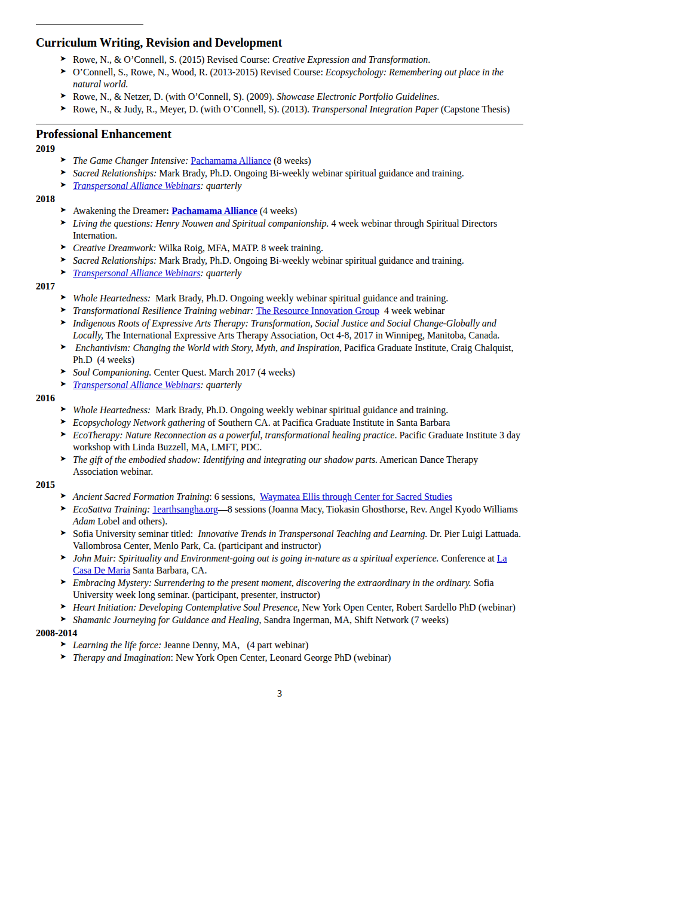Curriculum Writing, Revision and Development
Rowe, N., & O’Connell, S. (2015) Revised Course: Creative Expression and Transformation.
O’Connell, S., Rowe, N., Wood, R. (2013-2015) Revised Course: Ecopsychology: Remembering out place in the natural world.
Rowe, N., & Netzer, D. (with O’Connell, S). (2009). Showcase Electronic Portfolio Guidelines.
Rowe, N., & Judy, R., Meyer, D. (with O’Connell, S). (2013). Transpersonal Integration Paper (Capstone Thesis)
Professional Enhancement
2019
The Game Changer Intensive: Pachamama Alliance (8 weeks)
Sacred Relationships: Mark Brady, Ph.D. Ongoing Bi-weekly webinar spiritual guidance and training.
Transpersonal Alliance Webinars: quarterly
2018
Awakening the Dreamer: Pachamama Alliance (4 weeks)
Living the questions: Henry Nouwen and Spiritual companionship. 4 week webinar through Spiritual Directors Internation.
Creative Dreamwork: Wilka Roig, MFA, MATP. 8 week training.
Sacred Relationships: Mark Brady, Ph.D. Ongoing Bi-weekly webinar spiritual guidance and training.
Transpersonal Alliance Webinars: quarterly
2017
Whole Heartedness: Mark Brady, Ph.D. Ongoing weekly webinar spiritual guidance and training.
Transformational Resilience Training webinar: The Resource Innovation Group 4 week webinar
Indigenous Roots of Expressive Arts Therapy: Transformation, Social Justice and Social Change-Globally and Locally, The International Expressive Arts Therapy Association, Oct 4-8, 2017 in Winnipeg, Manitoba, Canada.
Enchantivism: Changing the World with Story, Myth, and Inspiration, Pacifica Graduate Institute, Craig Chalquist, Ph.D (4 weeks)
Soul Companioning. Center Quest. March 2017 (4 weeks)
Transpersonal Alliance Webinars: quarterly
2016
Whole Heartedness: Mark Brady, Ph.D. Ongoing weekly webinar spiritual guidance and training.
Ecopsychology Network gathering of Southern CA. at Pacifica Graduate Institute in Santa Barbara
EcoTherapy: Nature Reconnection as a powerful, transformational healing practice. Pacific Graduate Institute 3 day workshop with Linda Buzzell, MA, LMFT, PDC.
The gift of the embodied shadow: Identifying and integrating our shadow parts. American Dance Therapy Association webinar.
2015
Ancient Sacred Formation Training: 6 sessions, Waymatea Ellis through Center for Sacred Studies
EcoSattva Training: 1earthsangha.org—8 sessions (Joanna Macy, Tiokasin Ghosthorse, Rev. Angel Kyodo Williams Adam Lobel and others).
Sofia University seminar titled: Innovative Trends in Transpersonal Teaching and Learning. Dr. Pier Luigi Lattuada. Vallombrosa Center, Menlo Park, Ca. (participant and instructor)
John Muir: Spirituality and Environment-going out is going in-nature as a spiritual experience. Conference at La Casa De Maria Santa Barbara, CA.
Embracing Mystery: Surrendering to the present moment, discovering the extraordinary in the ordinary. Sofia University week long seminar. (participant, presenter, instructor)
Heart Initiation: Developing Contemplative Soul Presence, New York Open Center, Robert Sardello PhD (webinar)
Shamanic Journeying for Guidance and Healing, Sandra Ingerman, MA, Shift Network (7 weeks)
2008-2014
Learning the life force: Jeanne Denny, MA, (4 part webinar)
Therapy and Imagination: New York Open Center, Leonard George PhD (webinar)
3